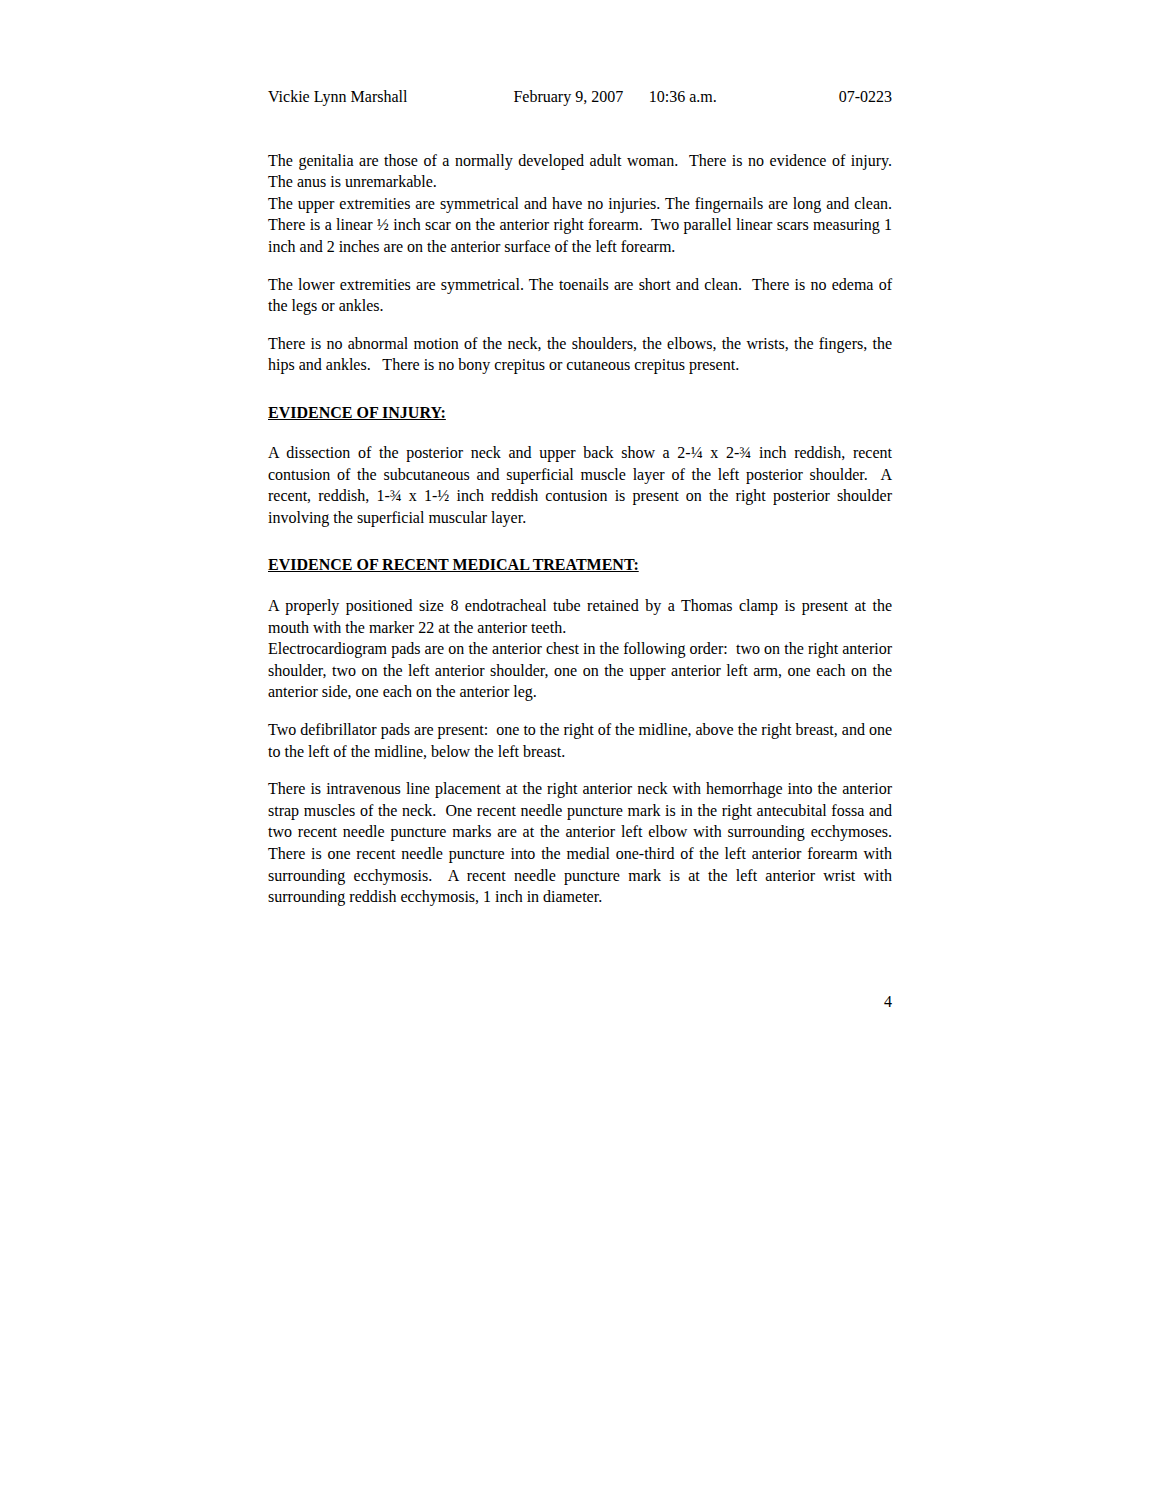Vickie Lynn Marshall February 9, 200710:36 a.m. 07-0223
The genitalia are those of a normally developed adult woman. There is no evidence of injury. The anus is unremarkable.
The upper extremities are symmetrical and have no injuries. The fingernails are long and clean. There is a linear ½ inch scar on the anterior right forearm. Two parallel linear scars measuring 1 inch and 2 inches are on the anterior surface of the left forearm.
The lower extremities are symmetrical. The toenails are short and clean. There is no edema of the legs or ankles.
There is no abnormal motion of the neck, the shoulders, the elbows, the wrists, the fingers, the hips and ankles. There is no bony crepitus or cutaneous crepitus present.
EVIDENCE OF INJURY:
A dissection of the posterior neck and upper back show a 2-¼ x 2-¾ inch reddish, recent contusion of the subcutaneous and superficial muscle layer of the left posterior shoulder. A recent, reddish, 1-¾ x 1-½ inch reddish contusion is present on the right posterior shoulder involving the superficial muscular layer.
EVIDENCE OF RECENT MEDICAL TREATMENT:
A properly positioned size 8 endotracheal tube retained by a Thomas clamp is present at the mouth with the marker 22 at the anterior teeth.
Electrocardiogram pads are on the anterior chest in the following order: two on the right anterior shoulder, two on the left anterior shoulder, one on the upper anterior left arm, one each on the anterior side, one each on the anterior leg.
Two defibrillator pads are present: one to the right of the midline, above the right breast, and one to the left of the midline, below the left breast.
There is intravenous line placement at the right anterior neck with hemorrhage into the anterior strap muscles of the neck. One recent needle puncture mark is in the right antecubital fossa and two recent needle puncture marks are at the anterior left elbow with surrounding ecchymoses. There is one recent needle puncture into the medial one-third of the left anterior forearm with surrounding ecchymosis. A recent needle puncture mark is at the left anterior wrist with surrounding reddish ecchymosis, 1 inch in diameter.
4